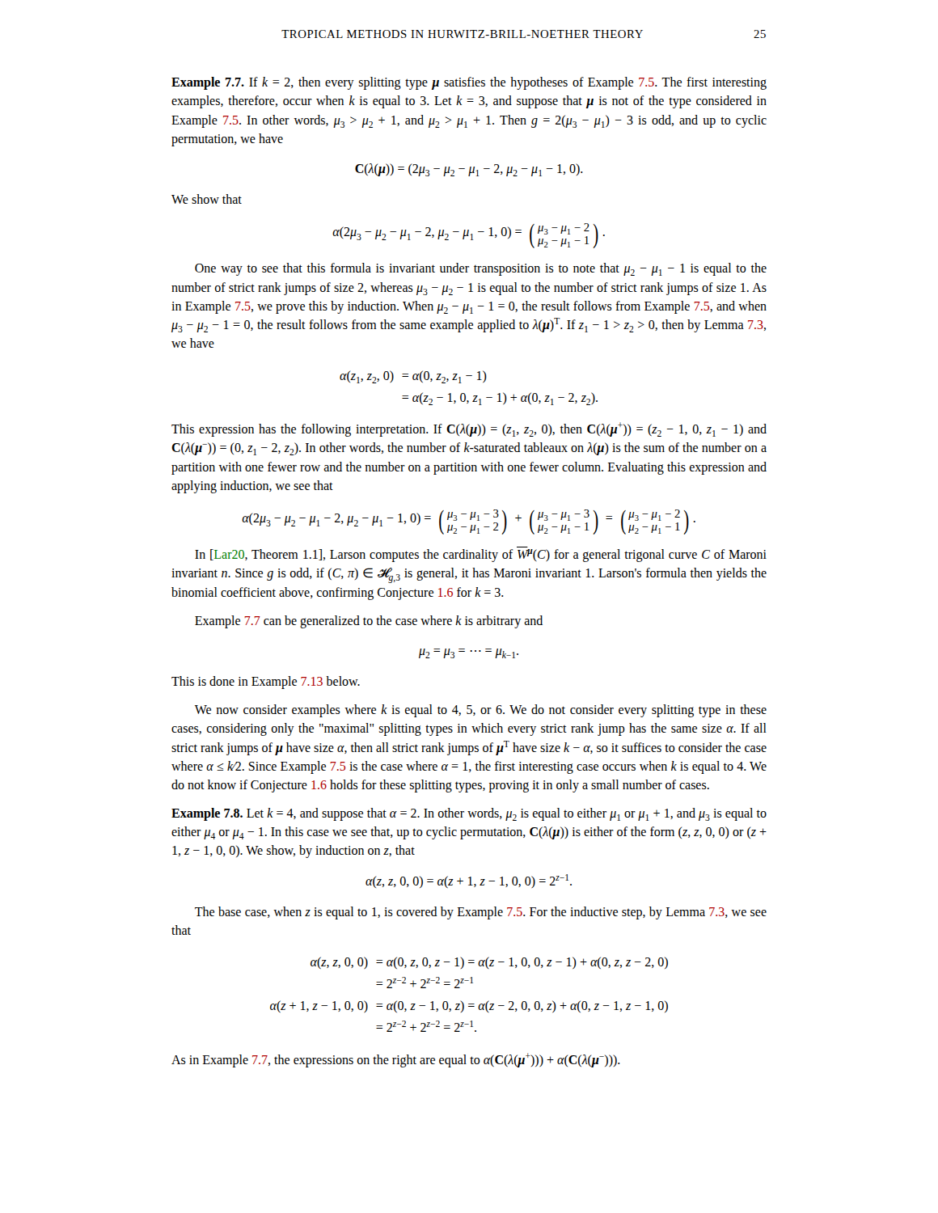TROPICAL METHODS IN HURWITZ-BRILL-NOETHER THEORY 25
Example 7.7. If k = 2, then every splitting type μ satisfies the hypotheses of Example 7.5. The first interesting examples, therefore, occur when k is equal to 3. Let k = 3, and suppose that μ is not of the type considered in Example 7.5. In other words, μ3 > μ2 + 1, and μ2 > μ1 + 1. Then g = 2(μ3 − μ1) − 3 is odd, and up to cyclic permutation, we have
C(λ(μ)) = (2μ3 − μ2 − μ1 − 2, μ2 − μ1 − 1, 0).
We show that
α(2μ3 − μ2 − μ1 − 2, μ2 − μ1 − 1, 0) = (μ3 − μ1 − 2
μ2 − μ1 − 1).
One way to see that this formula is invariant under transposition is to note that μ2 − μ1 − 1 is equal to the number of strict rank jumps of size 2, whereas μ3 − μ2 − 1 is equal to the number of strict rank jumps of size 1. As in Example 7.5, we prove this by induction. When μ2 − μ1 − 1 = 0, the result follows from Example 7.5, and when μ3 − μ2 − 1 = 0, the result follows from the same example applied to λ(μ)T. If z1 − 1 > z2 > 0, then by Lemma 7.3, we have
α(z1, z2, 0) = α(0, z2, z1 − 1)
= α(z2 − 1, 0, z1 − 1) + α(0, z1 − 2, z2).
This expression has the following interpretation. If C(λ(μ)) = (z1, z2, 0), then C(λ(μ+)) = (z2 − 1, 0, z1 − 1) and C(λ(μ−)) = (0, z1 − 2, z2). In other words, the number of k-saturated tableaux on λ(μ) is the sum of the number on a partition with one fewer row and the number on a partition with one fewer column. Evaluating this expression and applying induction, we see that
α(2μ3 − μ2 − μ1 − 2, μ2 − μ1 − 1, 0) = (μ3 − μ1 − 3
μ2 − μ1 − 2) + (μ3 − μ1 − 3
μ2 − μ1 − 1) = (μ3 − μ1 − 2
μ2 − μ1 − 1).
In [Lar20, Theorem 1.1], Larson computes the cardinality of Wμ(C) for a general trigonal curve C of Maroni invariant n. Since g is odd, if (C, π) ∈ 𝓗g,3 is general, it has Maroni invariant 1. Larson's formula then yields the binomial coefficient above, confirming Conjecture 1.6 for k = 3.
Example 7.7 can be generalized to the case where k is arbitrary and
μ2 = μ3 = ⋯ = μk−1.
This is done in Example 7.13 below.
We now consider examples where k is equal to 4, 5, or 6. We do not consider every splitting type in these cases, considering only the "maximal" splitting types in which every strict rank jump has the same size α. If all strict rank jumps of μ have size α, then all strict rank jumps of μT have size k − α, so it suffices to consider the case where α ≤ k⁄2. Since Example 7.5 is the case where α = 1, the first interesting case occurs when k is equal to 4. We do not know if Conjecture 1.6 holds for these splitting types, proving it in only a small number of cases.
Example 7.8. Let k = 4, and suppose that α = 2. In other words, μ2 is equal to either μ1 or μ1 + 1, and μ3 is equal to either μ4 or μ4 − 1. In this case we see that, up to cyclic permutation, C(λ(μ)) is either of the form (z, z, 0, 0) or (z + 1, z − 1, 0, 0). We show, by induction on z, that
α(z, z, 0, 0) = α(z + 1, z − 1, 0, 0) = 2z−1.
The base case, when z is equal to 1, is covered by Example 7.5. For the inductive step, by Lemma 7.3, we see that
α(z, z, 0, 0) = α(0, z, 0, z − 1) = α(z − 1, 0, 0, z − 1) + α(0, z, z − 2, 0)
= 2z−2 + 2z−2 = 2z−1
α(z + 1, z − 1, 0, 0) = α(0, z − 1, 0, z) = α(z − 2, 0, 0, z) + α(0, z − 1, z − 1, 0)
= 2z−2 + 2z−2 = 2z−1.
As in Example 7.7, the expressions on the right are equal to α(C(λ(μ+))) + α(C(λ(μ−))).